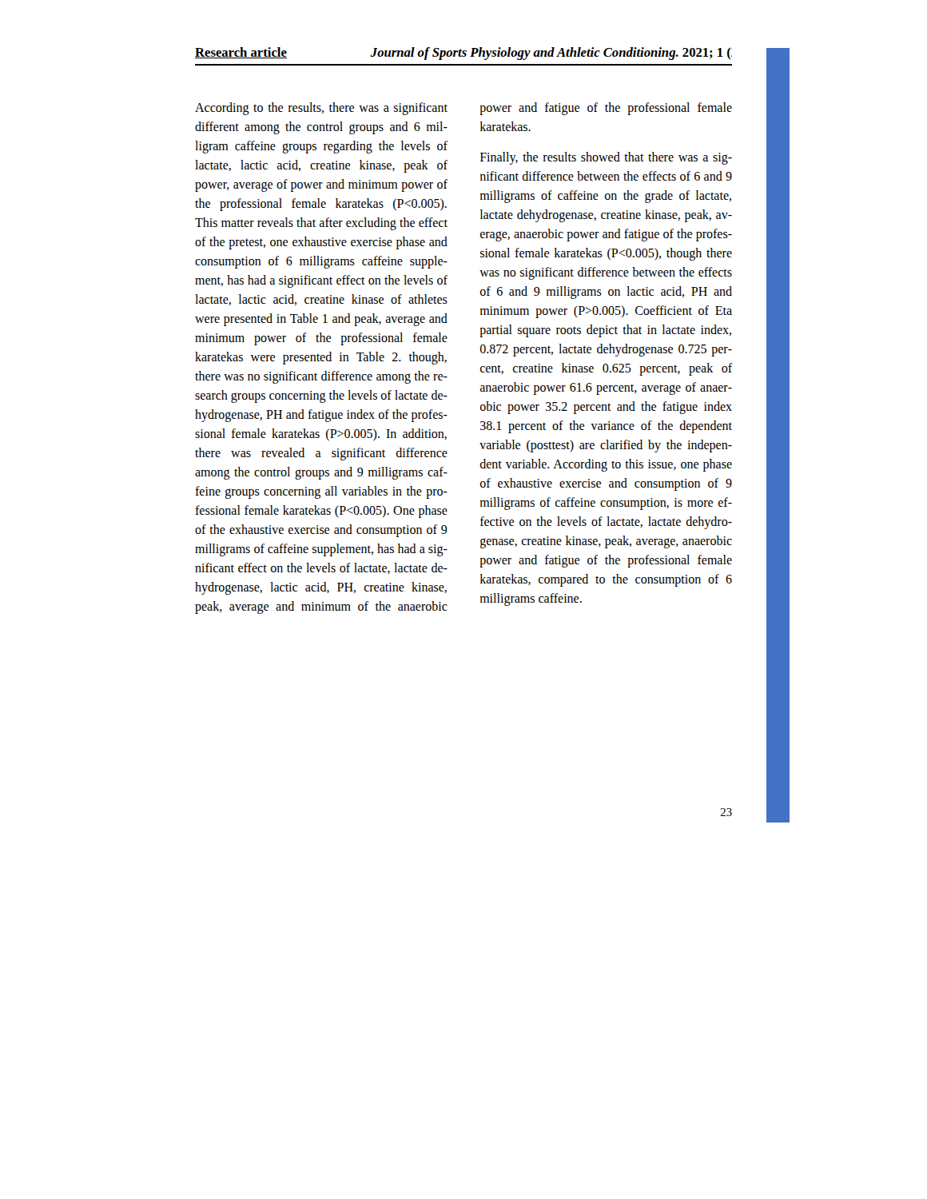Research article Journal of Sports Physiology and Athletic Conditioning. 2021; 1 (2): 16-30
According to the results, there was a significant different among the control groups and 6 milligram caffeine groups regarding the levels of lactate, lactic acid, creatine kinase, peak of power, average of power and minimum power of the professional female karatekas (P<0.005). This matter reveals that after excluding the effect of the pretest, one exhaustive exercise phase and consumption of 6 milligrams caffeine supplement, has had a significant effect on the levels of lactate, lactic acid, creatine kinase of athletes were presented in Table 1 and peak, average and minimum power of the professional female karatekas were presented in Table 2. though, there was no significant difference among the research groups concerning the levels of lactate dehydrogenase, PH and fatigue index of the professional female karatekas (P>0.005). In addition, there was revealed a significant difference among the control groups and 9 milligrams caffeine groups concerning all variables in the professional female karatekas (P<0.005). One phase of the exhaustive exercise and consumption of 9 milligrams of caffeine supplement, has had a significant effect on the levels of lactate, lactate dehydrogenase, lactic acid, PH, creatine kinase, peak, average and minimum of the anaerobic power and fatigue of the professional female karatekas.
Finally, the results showed that there was a significant difference between the effects of 6 and 9 milligrams of caffeine on the grade of lactate, lactate dehydrogenase, creatine kinase, peak, average, anaerobic power and fatigue of the professional female karatekas (P<0.005), though there was no significant difference between the effects of 6 and 9 milligrams on lactic acid, PH and minimum power (P>0.005). Coefficient of Eta partial square roots depict that in lactate index, 0.872 percent, lactate dehydrogenase 0.725 percent, creatine kinase 0.625 percent, peak of anaerobic power 61.6 percent, average of anaerobic power 35.2 percent and the fatigue index 38.1 percent of the variance of the dependent variable (posttest) are clarified by the independent variable. According to this issue, one phase of exhaustive exercise and consumption of 9 milligrams of caffeine consumption, is more effective on the levels of lactate, lactate dehydrogenase, creatine kinase, peak, average, anaerobic power and fatigue of the professional female karatekas, compared to the consumption of 6 milligrams caffeine.
23